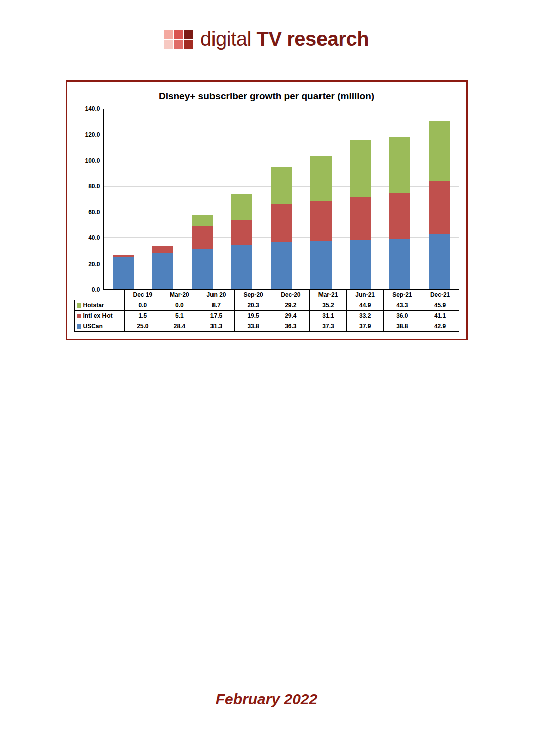digital TV research
Disney+ subscriber growth per quarter (million)
140.0 120.0 100.0 80.0 60.0 40.0 20.0 0.0
Dec 19 : 0.0 / 1.5 / 25.0 total 26.5
| | Dec 19 | Mar-20 | Jun 20 | Sep-20 | Dec-20 | Mar-21 | Jun-21 | Sep-21 | Dec-21 |
| --- | --- | --- | --- | --- | --- | --- | --- | --- | --- |
| Hotstar | 0.0 | 0.0 | 8.7 | 20.3 | 29.2 | 35.2 | 44.9 | 43.3 | 45.9 |
| Intl ex Hot | 1.5 | 5.1 | 17.5 | 19.5 | 29.4 | 31.1 | 33.2 | 36.0 | 41.1 |
| USCan | 25.0 | 28.4 | 31.3 | 33.8 | 36.3 | 37.3 | 37.9 | 38.8 | 42.9 |
February 2022